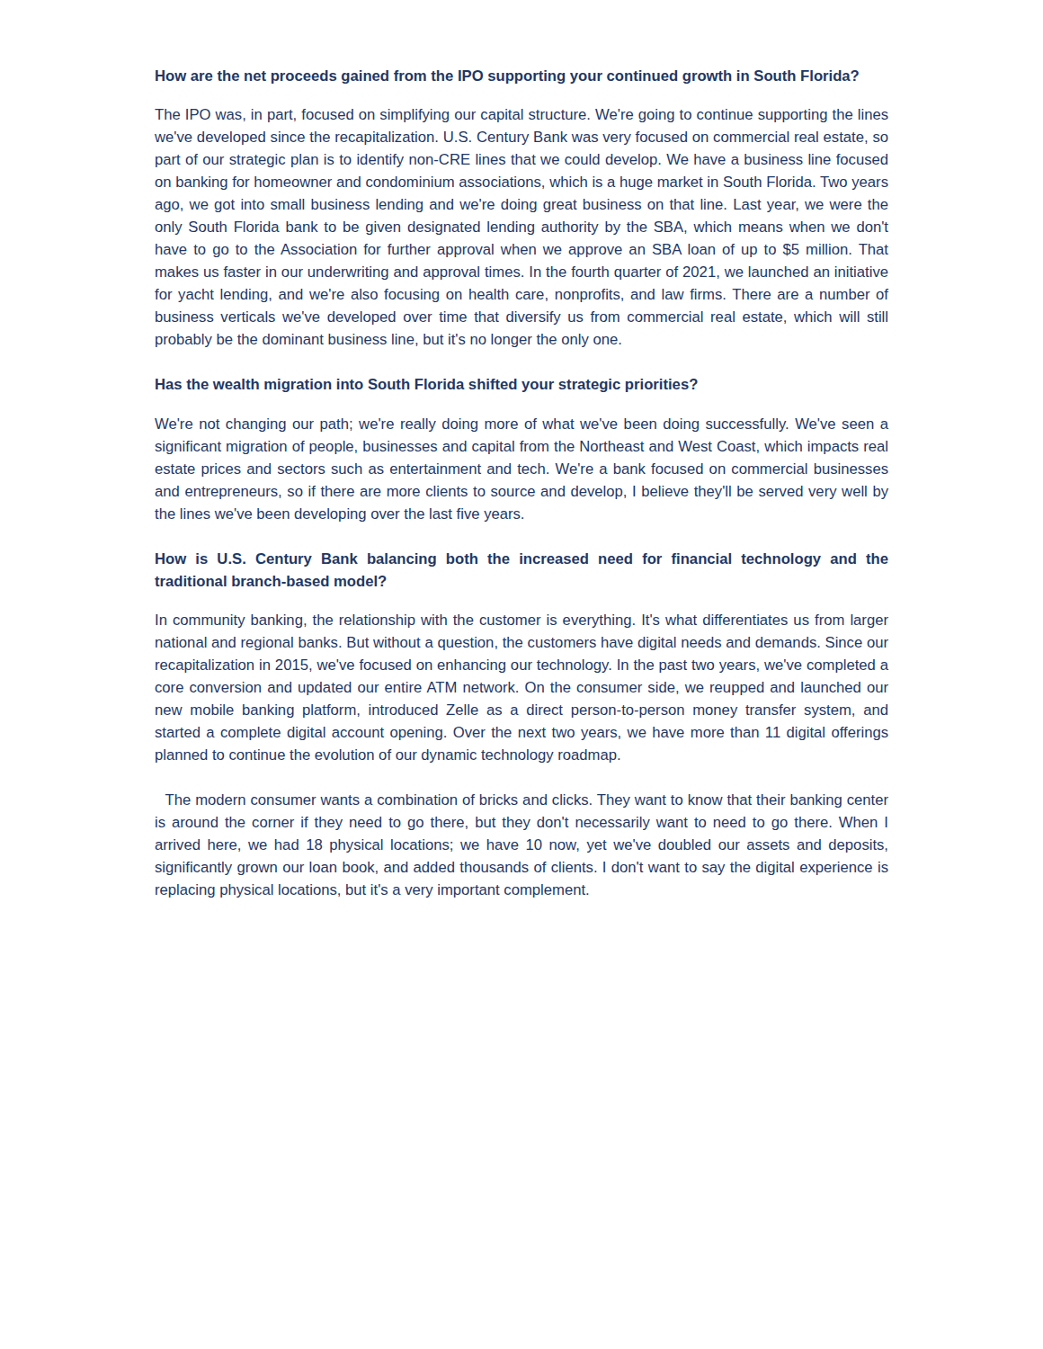How are the net proceeds gained from the IPO supporting your continued growth in South Florida?
The IPO was, in part, focused on simplifying our capital structure. We're going to continue supporting the lines we've developed since the recapitalization. U.S. Century Bank was very focused on commercial real estate, so part of our strategic plan is to identify non-CRE lines that we could develop. We have a business line focused on banking for homeowner and condominium associations, which is a huge market in South Florida. Two years ago, we got into small business lending and we're doing great business on that line. Last year, we were the only South Florida bank to be given designated lending authority by the SBA, which means when we don't have to go to the Association for further approval when we approve an SBA loan of up to $5 million. That makes us faster in our underwriting and approval times. In the fourth quarter of 2021, we launched an initiative for yacht lending, and we're also focusing on health care, nonprofits, and law firms. There are a number of business verticals we've developed over time that diversify us from commercial real estate, which will still probably be the dominant business line, but it's no longer the only one.
Has the wealth migration into South Florida shifted your strategic priorities?
We're not changing our path; we're really doing more of what we've been doing successfully. We've seen a significant migration of people, businesses and capital from the Northeast and West Coast, which impacts real estate prices and sectors such as entertainment and tech. We're a bank focused on commercial businesses and entrepreneurs, so if there are more clients to source and develop, I believe they'll be served very well by the lines we've been developing over the last five years.
How is U.S. Century Bank balancing both the increased need for financial technology and the traditional branch-based model?
In community banking, the relationship with the customer is everything. It's what differentiates us from larger national and regional banks. But without a question, the customers have digital needs and demands. Since our recapitalization in 2015, we've focused on enhancing our technology. In the past two years, we've completed a core conversion and updated our entire ATM network. On the consumer side, we reupped and launched our new mobile banking platform, introduced Zelle as a direct person-to-person money transfer system, and started a complete digital account opening. Over the next two years, we have more than 11 digital offerings planned to continue the evolution of our dynamic technology roadmap.
The modern consumer wants a combination of bricks and clicks. They want to know that their banking center is around the corner if they need to go there, but they don't necessarily want to need to go there. When I arrived here, we had 18 physical locations; we have 10 now, yet we've doubled our assets and deposits, significantly grown our loan book, and added thousands of clients. I don't want to say the digital experience is replacing physical locations, but it's a very important complement.